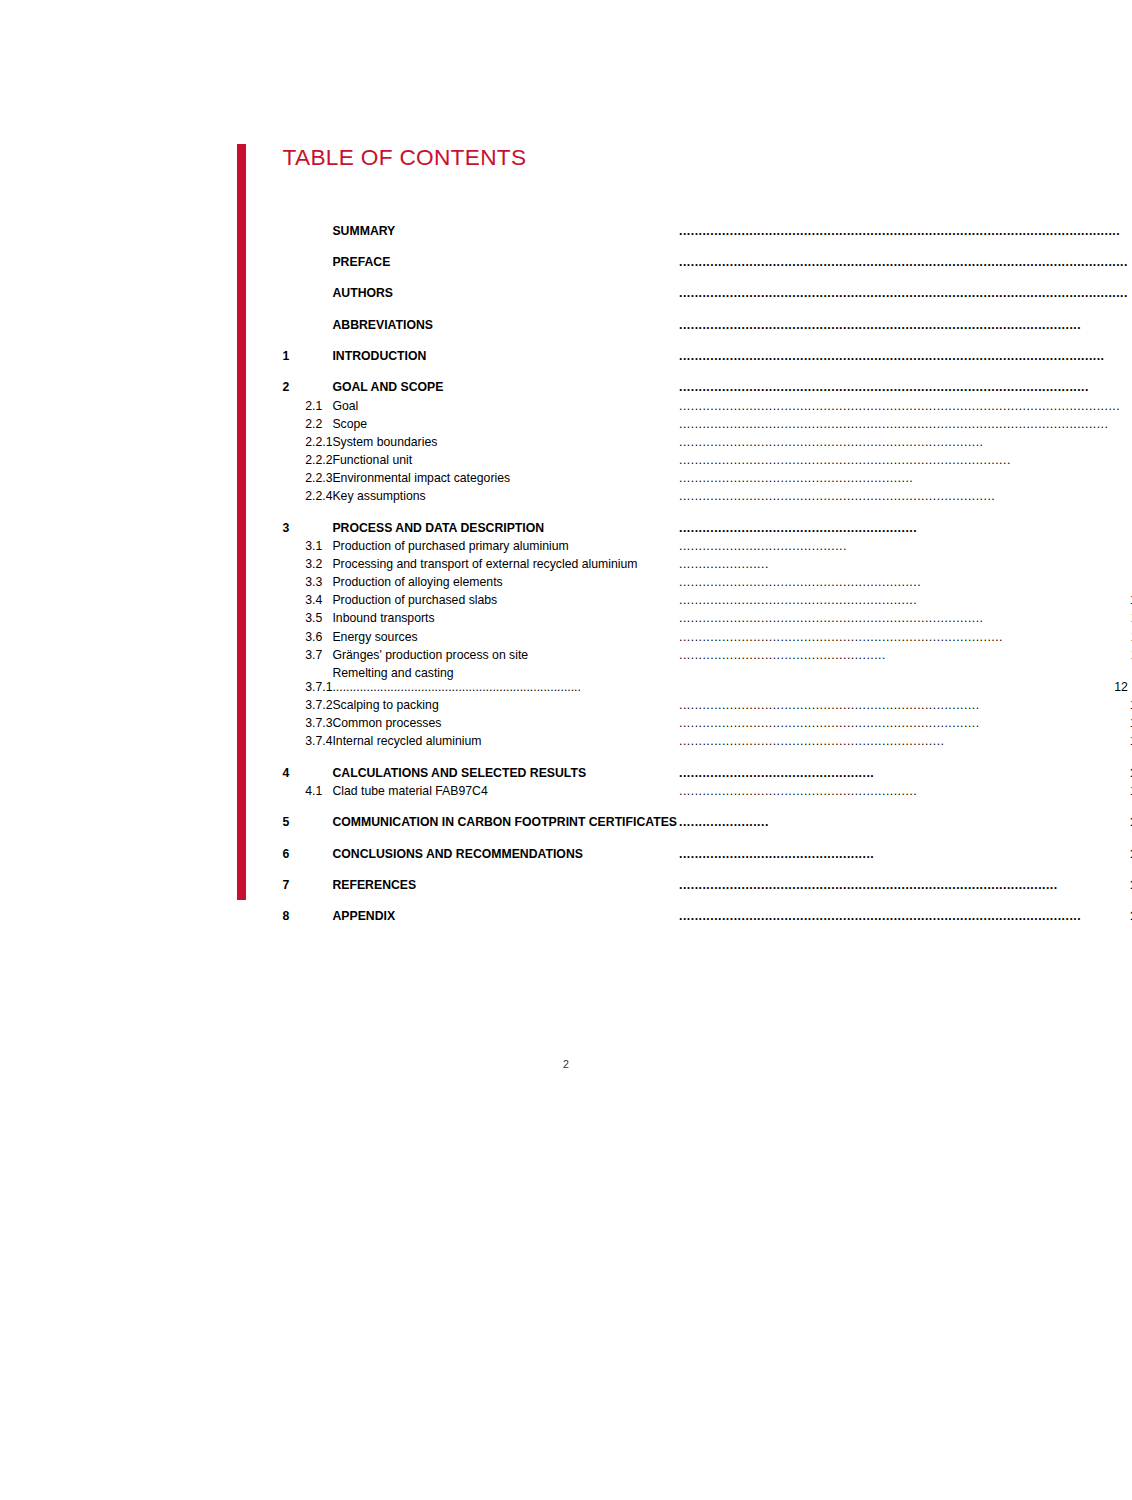TABLE OF CONTENTS
| | SUMMARY | ................................................................................................................. | 3 |
| | PREFACE | ................................................................................................................... | 4 |
| | AUTHORS | ................................................................................................................... | 4 |
| | ABBREVIATIONS | ....................................................................................................... | 4 |
| 1 | INTRODUCTION | ............................................................................................................. | 4 |
| 2 | GOAL AND SCOPE | ......................................................................................................... | 6 |
| 2.1 | Goal | ................................................................................................................. | 6 |
| 2.2 | Scope | .............................................................................................................. | 6 |
| 2.2.1 | System boundaries | .............................................................................. | 6 |
| 2.2.2 | Functional unit | ..................................................................................... | 7 |
| 2.2.3 | Environmental impact categories | ............................................................ | 7 |
| 2.2.4 | Key assumptions | ................................................................................. | 7 |
| 3 | PROCESS AND DATA DESCRIPTION | ............................................................. | 8 |
| 3.1 | Production of purchased primary aluminium | ........................................... | 8 |
| 3.2 | Processing and transport of external recycled aluminium | ....................... | 9 |
| 3.3 | Production of alloying elements | .............................................................. | 9 |
| 3.4 | Production of purchased slabs | ............................................................. | 10 |
| 3.5 | Inbound transports | .............................................................................. | 11 |
| 3.6 | Energy sources | ................................................................................... | 11 |
| 3.7 | Gränges' production process on site | ..................................................... | 11 |
| 3.7.1 | Remelting and casting ......................................................................... | 12 |
| 3.7.2 | Scalping to packing | ............................................................................. | 12 |
| 3.7.3 | Common processes | ............................................................................. | 13 |
| 3.7.4 | Internal recycled aluminium | .................................................................... | 14 |
| 4 | CALCULATIONS AND SELECTED RESULTS | .................................................. | 14 |
| 4.1 | Clad tube material FAB97C4 | ............................................................. | 15 |
| 5 | COMMUNICATION IN CARBON FOOTPRINT CERTIFICATES | ....................... | 16 |
| 6 | CONCLUSIONS AND RECOMMENDATIONS | .................................................. | 16 |
| 7 | REFERENCES | ................................................................................................. | 17 |
| 8 | APPENDIX | ....................................................................................................... | 17 |
2